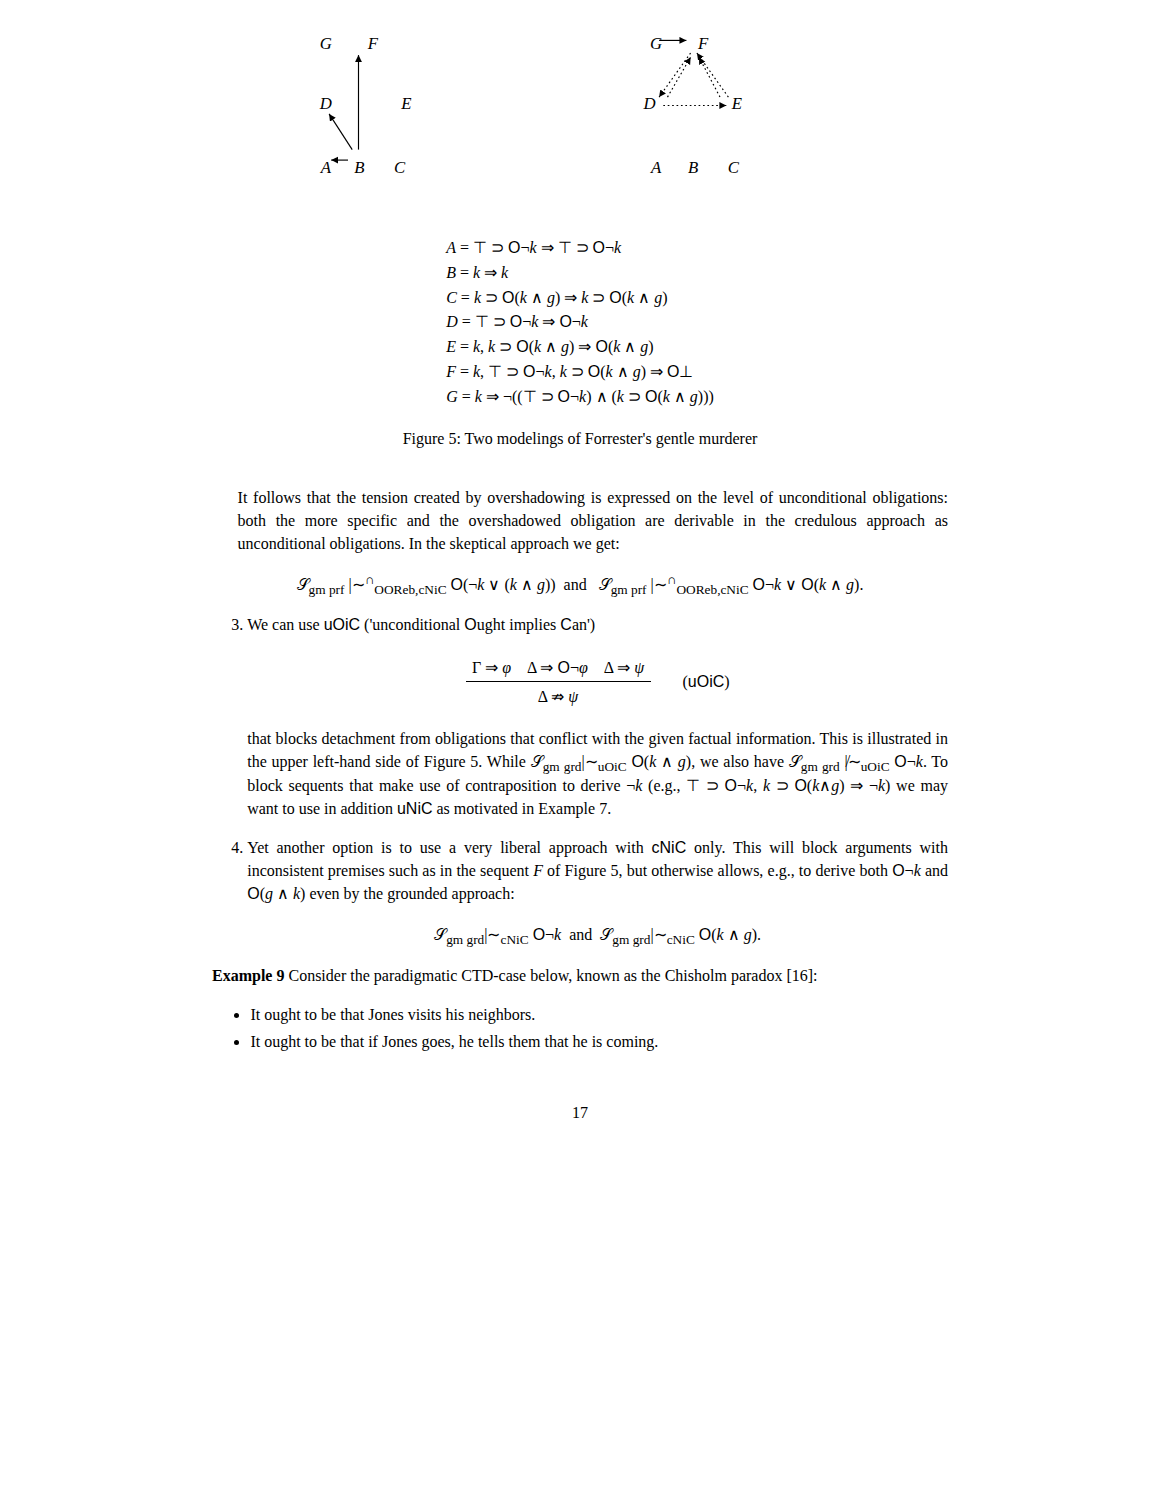G F D E A B C
G F D E A B C
A = ⊤ ⊃ O¬k ⇒ ⊤ ⊃ O¬k
B = k ⇒ k
C = k ⊃ O(k ∧ g) ⇒ k ⊃ O(k ∧ g)
D = ⊤ ⊃ O¬k ⇒ O¬k
E = k, k ⊃ O(k ∧ g) ⇒ O(k ∧ g)
F = k, ⊤ ⊃ O¬k, k ⊃ O(k ∧ g) ⇒ O⊥
G = k ⇒ ¬((⊤ ⊃ O¬k) ∧ (k ⊃ O(k ∧ g)))
Figure 5: Two modelings of Forrester's gentle murderer
It follows that the tension created by overshadowing is expressed on the level of unconditional obligations: both the more specific and the overshadowed obligation are derivable in the credulous approach as unconditional obligations. In the skeptical approach we get:
𝒮gm prf |∼∩OOReb,cNiC O(¬k ∨ (k ∧ g)) and 𝒮gm prf |∼∩OOReb,cNiC O¬k ∨ O(k ∧ g).
We can use uOiC ('unconditional Ought implies Can')
Γ ⇒ φ Δ ⇒ O¬φ Δ ⇒ ψ Δ ⇏ ψ
(uOiC)
that blocks detachment from obligations that conflict with the given factual information. This is illustrated in the upper left-hand side of Figure 5. While 𝒮gm grd|∼uOiC O(k ∧ g), we also have 𝒮gm grd |̸∼uOiC O¬k. To block sequents that make use of contraposition to derive ¬k (e.g., ⊤ ⊃ O¬k, k ⊃ O(k∧g) ⇒ ¬k) we may want to use in addition uNiC as motivated in Example 7.
Yet another option is to use a very liberal approach with cNiC only. This will block arguments with inconsistent premises such as in the sequent F of Figure 5, but otherwise allows, e.g., to derive both O¬k and O(g ∧ k) even by the grounded approach:
𝒮gm grd|∼cNiC O¬k and 𝒮gm grd|∼cNiC O(k ∧ g).
Example 9 Consider the paradigmatic CTD-case below, known as the Chisholm paradox [16]:
It ought to be that Jones visits his neighbors.
It ought to be that if Jones goes, he tells them that he is coming.
17